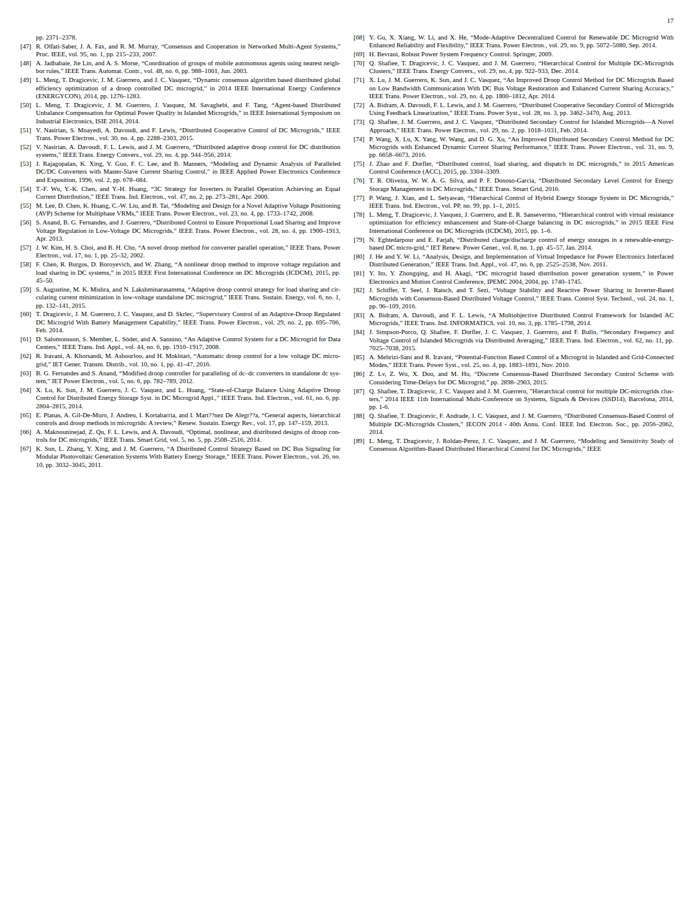17
pp. 2371–2378.
[47] R. Olfati-Saber, J. A. Fax, and R. M. Murray, “Consensus and Cooperation in Networked Multi-Agent Systems,” Proc. IEEE, vol. 95, no. 1, pp. 215–233, 2007.
[48] A. Jadbabaie, Jie Lin, and A. S. Morse, “Coordination of groups of mobile autonomous agents using nearest neighbor rules,” IEEE Trans. Automat. Contr., vol. 48, no. 6, pp. 988–1001, Jun. 2003.
[49] L. Meng, T. Dragicevic, J. M. Guerrero, and J. C. Vasquez, “Dynamic consensus algorithm based distributed global efficiency optimization of a droop controlled DC microgrid,” in 2014 IEEE International Energy Conference (ENERGYCON), 2014, pp. 1276–1283.
[50] L. Meng, T. Dragicevic, J. M. Guerrero, J. Vasquez, M. Savaghebi, and F. Tang, “Agent-based Distributed Unbalance Compensation for Optimal Power Quality in Islanded Microgrids,” in IEEE International Symposium on Industrial Electronics, ISIE 2014, 2014.
[51] V. Nasirian, S. Moayedi, A. Davoudi, and F. Lewis, “Distributed Cooperative Control of DC Microgrids,” IEEE Trans. Power Electron., vol. 30, no. 4, pp. 2288–2303, 2015.
[52] V. Nasirian, A. Davoudi, F. L. Lewis, and J. M. Guerrero, “Distributed adaptive droop control for DC distribution systems,” IEEE Trans. Energy Convers., vol. 29, no. 4, pp. 944–956, 2014.
[53] J. Rajagopalan, K. Xing, Y. Guo, F. C. Lee, and B. Manners, “Modeling and Dynamic Analysis of Paralleled DC/DC Converters with Master-Slave Current Sharing Control,” in IEEE Applied Power Electronics Conference and Exposition, 1996, vol. 2, pp. 678–684.
[54] T.-F. Wu, Y.-K. Chen, and Y.-H. Huang, “3C Strategy for Inverters in Parallel Operation Achieving an Equal Current Distribution,” IEEE Trans. Ind. Electron., vol. 47, no. 2, pp. 273–281, Apr. 2000.
[55] M. Lee, D. Chen, K. Huang, C.-W. Liu, and B. Tai, “Modeling and Design for a Novel Adaptive Voltage Positioning (AVP) Scheme for Multiphase VRMs,” IEEE Trans. Power Electron., vol. 23, no. 4, pp. 1733–1742, 2008.
[56] S. Anand, B. G. Fernandes, and J. Guerrero, “Distributed Control to Ensure Proportional Load Sharing and Improve Voltage Regulation in Low-Voltage DC Microgrids,” IEEE Trans. Power Electron., vol. 28, no. 4, pp. 1900–1913, Apr. 2013.
[57] J. W. Kim, H. S. Choi, and B. H. Cho, “A novel droop method for converter parallel operation,” IEEE Trans. Power Electron., vol. 17, no. 1, pp. 25–32, 2002.
[58] F. Chen, R. Burgos, D. Boroyevich, and W. Zhang, “A nonlinear droop method to improve voltage regulation and load sharing in DC systems,” in 2015 IEEE First International Conference on DC Microgrids (ICDCM), 2015, pp. 45–50.
[59] S. Augustine, M. K. Mishra, and N. Lakshminarasamma, “Adaptive droop control strategy for load sharing and circulating current minimization in low-voltage standalone DC microgrid,” IEEE Trans. Sustain. Energy, vol. 6, no. 1, pp. 132–141, 2015.
[60] T. Dragicevic, J. M. Guerrero, J. C. Vasquez, and D. Skrlec, “Supervisory Control of an Adaptive-Droop Regulated DC Microgrid With Battery Management Capability,” IEEE Trans. Power Electron., vol. 29, no. 2, pp. 695–706, Feb. 2014.
[61] D. Salomonsson, S. Member, L. Söder, and A. Sannino, “An Adaptive Control System for a DC Microgrid for Data Centers,” IEEE Trans. Ind. Appl., vol. 44, no. 6, pp. 1910–1917, 2008.
[62] R. Iravani, A. Khorsandi, M. Ashourloo, and H. Mokhtari, “Automatic droop control for a low voltage DC microgrid,” IET Gener. Transm. Distrib., vol. 10, no. 1, pp. 41–47, 2016.
[63] B. G. Fernandes and S. Anand, “Modified droop controller for paralleling of dc–dc converters in standalone dc system,” IET Power Electron., vol. 5, no. 6, pp. 782–789, 2012.
[64] X. Lu, K. Sun, J. M. Guerrero, J. C. Vasquez, and L. Huang, “State-of-Charge Balance Using Adaptive Droop Control for Distributed Energy Storage Syst. in DC Microgrid Appl.,” IEEE Trans. Ind. Electron., vol. 61, no. 6, pp. 2804–2815, 2014.
[65] E. Planas, A. Gil-De-Muro, J. Andreu, I. Kortabarria, and I. Mart??nez De Alegr??a, “General aspects, hierarchical controls and droop methods in microgrids: A review,” Renew. Sustain. Energy Rev., vol. 17, pp. 147–159, 2013.
[66] A. Maknouninejad, Z. Qu, F. L. Lewis, and A. Davoudi, “Optimal, nonlinear, and distributed designs of droop controls for DC microgrids,” IEEE Trans. Smart Grid, vol. 5, no. 5, pp. 2508–2516, 2014.
[67] K. Sun, L. Zhang, Y. Xing, and J. M. Guerrero, “A Distributed Control Strategy Based on DC Bus Signaling for Modular Photovoltaic Generation Systems With Battery Energy Storage,” IEEE Trans. Power Electron., vol. 26, no. 10, pp. 3032–3045, 2011.
[68] Y. Gu, X. Xiang, W. Li, and X. He, “Mode-Adaptive Decentralized Control for Renewable DC Microgrid With Enhanced Reliability and Flexibility,” IEEE Trans. Power Electron., vol. 29, no. 9, pp. 5072–5080, Sep. 2014.
[69] H. Bevrani, Robust Power System Frequency Control. Springer, 2009.
[70] Q. Shafiee, T. Dragicevic, J. C. Vasquez, and J. M. Guerrero, “Hierarchical Control for Multiple DC-Microgrids Clusters,” IEEE Trans. Energy Convers., vol. 29, no. 4, pp. 922–933, Dec. 2014.
[71] X. Lu, J. M. Guerrero, K. Sun, and J. C. Vasquez, “An Improved Droop Control Method for DC Microgrids Based on Low Bandwidth Communication With DC Bus Voltage Restoration and Enhanced Current Sharing Accuracy,” IEEE Trans. Power Electron., vol. 29, no. 4, pp. 1800–1812, Apr. 2014.
[72] A. Bidram, A. Davoudi, F. L. Lewis, and J. M. Guerrero, “Distributed Cooperative Secondary Control of Microgrids Using Feedback Linearization,” IEEE Trans. Power Syst., vol. 28, no. 3, pp. 3462–3470, Aug. 2013.
[73] Q. Shafiee, J. M. Guerrero, and J. C. Vasquez, “Distributed Secondary Control for Islanded Microgrids—A Novel Approach,” IEEE Trans. Power Electron., vol. 29, no. 2, pp. 1018–1031, Feb. 2014.
[74] P. Wang, X. Lu, X. Yang, W. Wang, and D. G. Xu, “An Improved Distributed Secondary Control Method for DC Microgrids with Enhanced Dynamic Current Sharing Performance,” IEEE Trans. Power Electron., vol. 31, no. 9, pp. 6658–6673, 2016.
[75] J. Zhao and F. Dorfler, “Distributed control, load sharing, and dispatch in DC microgrids,” in 2015 American Control Conference (ACC), 2015, pp. 3304–3309.
[76] T. R. Oliveira, W. W. A. G. Silva, and P. F. Donoso-Garcia, “Distributed Secondary Level Control for Energy Storage Management in DC Microgrids,” IEEE Trans. Smart Grid, 2016.
[77] P. Wang, J. Xiao, and L. Setyawan, “Hierarchical Control of Hybrid Energy Storage System in DC Microgrids,” IEEE Trans. Ind. Electron., vol. PP, no. 99, pp. 1–1, 2015.
[78] L. Meng, T. Dragicevic, J. Vasquez, J. Guerrero, and E. R. Sanseverino, “Hierarchical control with virtual resistance optimization for efficiency enhancement and State-of-Charge balancing in DC microgrids,” in 2015 IEEE First International Conference on DC Microgrids (ICDCM), 2015, pp. 1–6.
[79] N. Eghtedarpour and E. Farjah, “Distributed charge/discharge control of energy storages in a renewable-energy-based DC micro-grid,” IET Renew. Power Gener., vol. 8, no. 1, pp. 45–57, Jan. 2014.
[80] J. He and Y. W. Li, “Analysis, Design, and Implementation of Virtual Impedance for Power Electronics Interfaced Distributed Generation,” IEEE Trans. Ind. Appl., vol. 47, no. 6, pp. 2525–2538, Nov. 2011.
[81] Y. Ito, Y. Zhongqing, and H. Akagi, “DC microgrid based distribution power generation system,” in Power Electronics and Motion Control Conference, IPEMC 2004, 2004, pp. 1740–1745.
[82] J. Schiffer, T. Seel, J. Raisch, and T. Sezi, “Voltage Stability and Reactive Power Sharing in Inverter-Based Microgrids with Consensus-Based Distributed Voltage Control,” IEEE Trans. Control Syst. Technol., vol. 24, no. 1, pp. 96–109, 2016.
[83] A. Bidram, A. Davoudi, and F. L. Lewis, “A Multiobjective Distributed Control Framework for Islanded AC Microgrids,” IEEE Trans. Ind. INFORMATICS, vol. 10, no. 3, pp. 1785–1798, 2014.
[84] J. Simpson-Porco, Q. Shafiee, F. Dorfler, J. C. Vasquez, J. Guerrero, and F. Bullo, “Secondary Frequency and Voltage Control of Islanded Microgrids via Distributed Averaging,” IEEE Trans. Ind. Electron., vol. 62, no. 11, pp. 7025–7038, 2015.
[85] A. Mehrizi-Sani and R. Iravani, “Potential-Function Based Control of a Microgrid in Islanded and Grid-Connected Modes,” IEEE Trans. Power Syst., vol. 25, no. 4, pp. 1883–1891, Nov. 2010.
[86] Z. Lv, Z. Wu, X. Dou, and M. Hu, “Discrete Consensus-Based Distributed Secondary Control Scheme with Considering Time-Delays for DC Microgrid,” pp. 2898–2903, 2015.
[87] Q. Shafiee, T. Dragicevic, J. C. Vasquez and J. M. Guerrero, "Hierarchical control for multiple DC-microgrids clusters," 2014 IEEE 11th International Multi-Conference on Systems, Signals & Devices (SSD14), Barcelona, 2014, pp. 1-6.
[88] Q. Shafiee, T. Dragicevic, F. Andrade, J. C. Vasquez, and J. M. Guerrero, “Distributed Consensus-Based Control of Multiple DC-Microgrids Clusters,” IECON 2014 - 40th Annu. Conf. IEEE Ind. Electron. Soc., pp. 2056–2062, 2014.
[89] L. Meng, T. Dragicevic, J. Roldan-Perez, J. C. Vasquez, and J. M. Guerrero, “Modeling and Sensitivity Study of Consensus Algorithm-Based Distributed Hierarchical Control for DC Microgrids,” IEEE